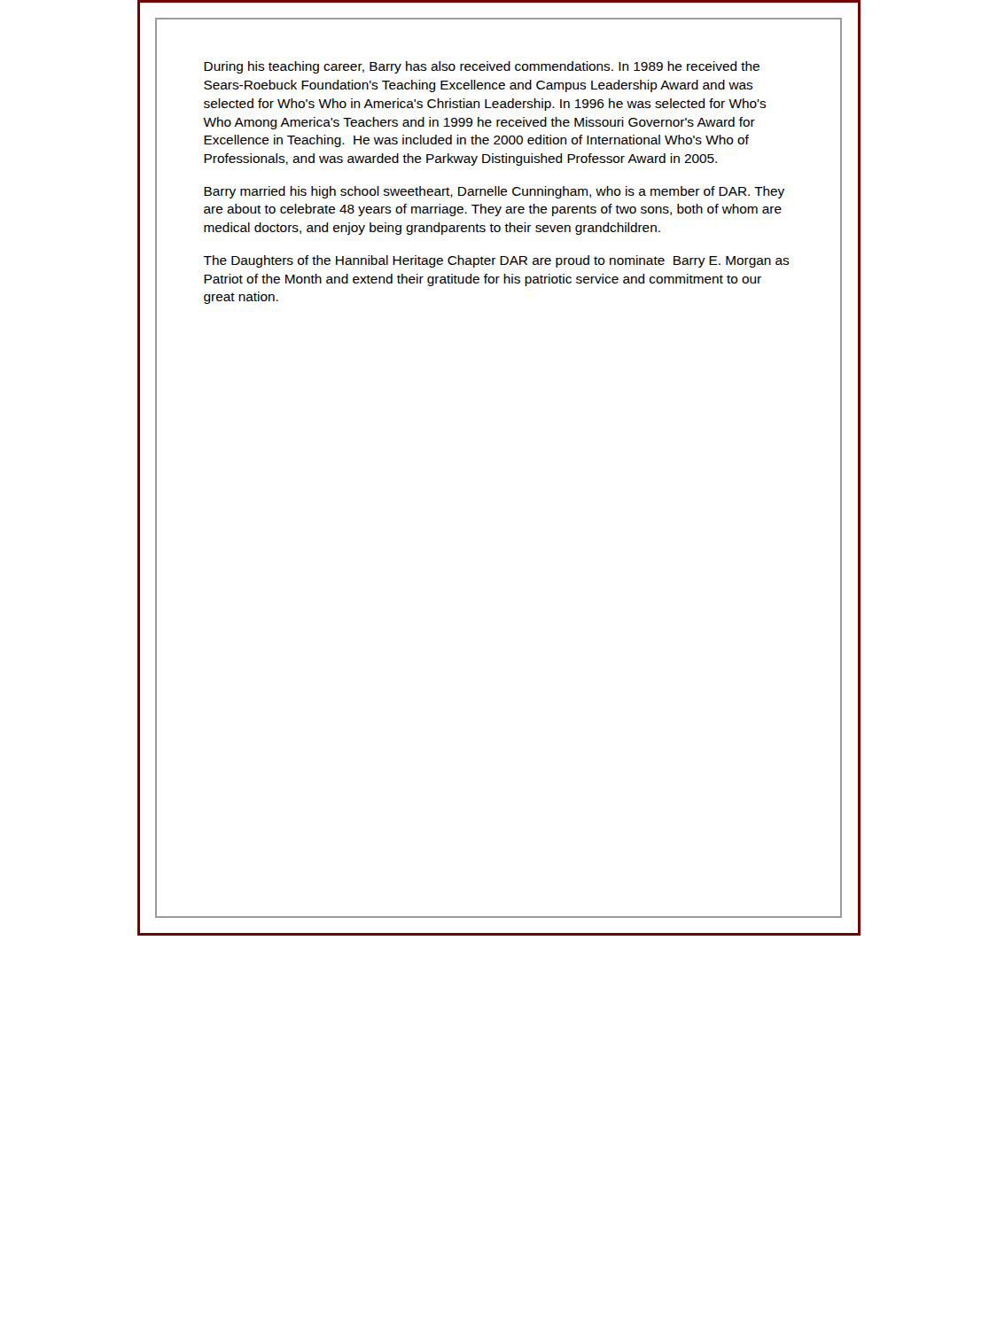During his teaching career, Barry has also received commendations. In 1989 he received the Sears-Roebuck Foundation's Teaching Excellence and Campus Leadership Award and was selected for Who's Who in America's Christian Leadership. In 1996 he was selected for Who's Who Among America's Teachers and in 1999 he received the Missouri Governor's Award for Excellence in Teaching. He was included in the 2000 edition of International Who's Who of Professionals, and was awarded the Parkway Distinguished Professor Award in 2005.
Barry married his high school sweetheart, Darnelle Cunningham, who is a member of DAR. They are about to celebrate 48 years of marriage. They are the parents of two sons, both of whom are medical doctors, and enjoy being grandparents to their seven grandchildren.
The Daughters of the Hannibal Heritage Chapter DAR are proud to nominate Barry E. Morgan as Patriot of the Month and extend their gratitude for his patriotic service and commitment to our great nation.